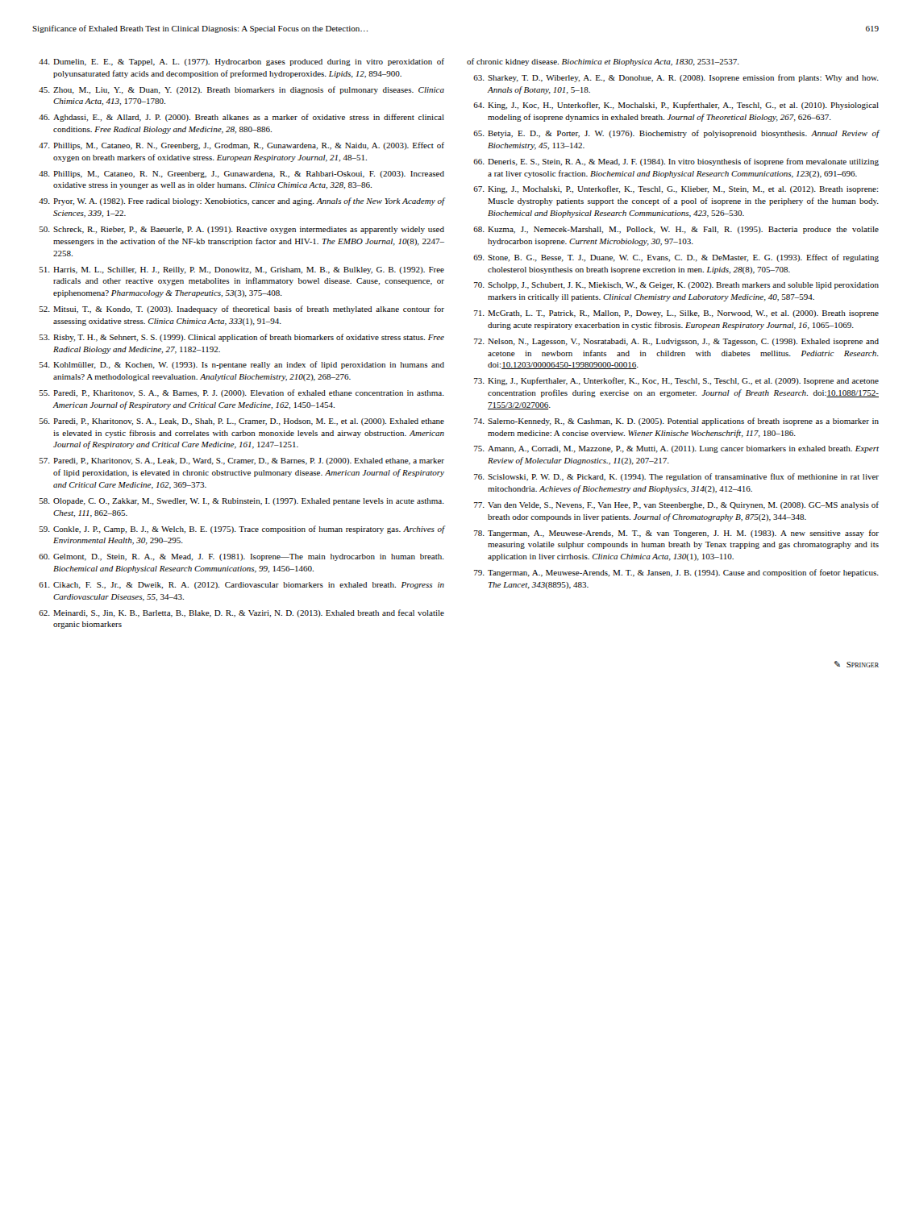Significance of Exhaled Breath Test in Clinical Diagnosis: A Special Focus on the Detection…
619
44 Dumelin, E. E., & Tappel, A. L. (1977). Hydrocarbon gases produced during in vitro peroxidation of polyunsaturated fatty acids and decomposition of preformed hydroperoxides. Lipids, 12, 894–900.
45 Zhou, M., Liu, Y., & Duan, Y. (2012). Breath biomarkers in diagnosis of pulmonary diseases. Clinica Chimica Acta, 413, 1770–1780.
46 Aghdassi, E., & Allard, J. P. (2000). Breath alkanes as a marker of oxidative stress in different clinical conditions. Free Radical Biology and Medicine, 28, 880–886.
47 Phillips, M., Cataneo, R. N., Greenberg, J., Grodman, R., Gunawardena, R., & Naidu, A. (2003). Effect of oxygen on breath markers of oxidative stress. European Respiratory Journal, 21, 48–51.
48 Phillips, M., Cataneo, R. N., Greenberg, J., Gunawardena, R., & Rahbari-Oskoui, F. (2003). Increased oxidative stress in younger as well as in older humans. Clinica Chimica Acta, 328, 83–86.
49 Pryor, W. A. (1982). Free radical biology: Xenobiotics, cancer and aging. Annals of the New York Academy of Sciences, 339, 1–22.
50 Schreck, R., Rieber, P., & Baeuerle, P. A. (1991). Reactive oxygen intermediates as apparently widely used messengers in the activation of the NF-kb transcription factor and HIV-1. The EMBO Journal, 10(8), 2247–2258.
51 Harris, M. L., Schiller, H. J., Reilly, P. M., Donowitz, M., Grisham, M. B., & Bulkley, G. B. (1992). Free radicals and other reactive oxygen metabolites in inflammatory bowel disease. Cause, consequence, or epiphenomena? Pharmacology & Therapeutics, 53(3), 375–408.
52 Mitsui, T., & Kondo, T. (2003). Inadequacy of theoretical basis of breath methylated alkane contour for assessing oxidative stress. Clinica Chimica Acta, 333(1), 91–94.
53 Risby, T. H., & Sehnert, S. S. (1999). Clinical application of breath biomarkers of oxidative stress status. Free Radical Biology and Medicine, 27, 1182–1192.
54 Kohlmüller, D., & Kochen, W. (1993). Is n-pentane really an index of lipid peroxidation in humans and animals? A methodological reevaluation. Analytical Biochemistry, 210(2), 268–276.
55 Paredi, P., Kharitonov, S. A., & Barnes, P. J. (2000). Elevation of exhaled ethane concentration in asthma. American Journal of Respiratory and Critical Care Medicine, 162, 1450–1454.
56 Paredi, P., Kharitonov, S. A., Leak, D., Shah, P. L., Cramer, D., Hodson, M. E., et al. (2000). Exhaled ethane is elevated in cystic fibrosis and correlates with carbon monoxide levels and airway obstruction. American Journal of Respiratory and Critical Care Medicine, 161, 1247–1251.
57 Paredi, P., Kharitonov, S. A., Leak, D., Ward, S., Cramer, D., & Barnes, P. J. (2000). Exhaled ethane, a marker of lipid peroxidation, is elevated in chronic obstructive pulmonary disease. American Journal of Respiratory and Critical Care Medicine, 162, 369–373.
58 Olopade, C. O., Zakkar, M., Swedler, W. I., & Rubinstein, I. (1997). Exhaled pentane levels in acute asthma. Chest, 111, 862–865.
59 Conkle, J. P., Camp, B. J., & Welch, B. E. (1975). Trace composition of human respiratory gas. Archives of Environmental Health, 30, 290–295.
60 Gelmont, D., Stein, R. A., & Mead, J. F. (1981). Isoprene—The main hydrocarbon in human breath. Biochemical and Biophysical Research Communications, 99, 1456–1460.
61 Cikach, F. S., Jr., & Dweik, R. A. (2012). Cardiovascular biomarkers in exhaled breath. Progress in Cardiovascular Diseases, 55, 34–43.
62 Meinardi, S., Jin, K. B., Barletta, B., Blake, D. R., & Vaziri, N. D. (2013). Exhaled breath and fecal volatile organic biomarkers
of chronic kidney disease. Biochimica et Biophysica Acta, 1830, 2531–2537.
63 Sharkey, T. D., Wiberley, A. E., & Donohue, A. R. (2008). Isoprene emission from plants: Why and how. Annals of Botany, 101, 5–18.
64 King, J., Koc, H., Unterkofler, K., Mochalski, P., Kupferthaler, A., Teschl, G., et al. (2010). Physiological modeling of isoprene dynamics in exhaled breath. Journal of Theoretical Biology, 267, 626–637.
65 Betyia, E. D., & Porter, J. W. (1976). Biochemistry of polyisoprenoid biosynthesis. Annual Review of Biochemistry, 45, 113–142.
66 Deneris, E. S., Stein, R. A., & Mead, J. F. (1984). In vitro biosynthesis of isoprene from mevalonate utilizing a rat liver cytosolic fraction. Biochemical and Biophysical Research Communications, 123(2), 691–696.
67 King, J., Mochalski, P., Unterkofler, K., Teschl, G., Klieber, M., Stein, M., et al. (2012). Breath isoprene: Muscle dystrophy patients support the concept of a pool of isoprene in the periphery of the human body. Biochemical and Biophysical Research Communications, 423, 526–530.
68 Kuzma, J., Nemecek-Marshall, M., Pollock, W. H., & Fall, R. (1995). Bacteria produce the volatile hydrocarbon isoprene. Current Microbiology, 30, 97–103.
69 Stone, B. G., Besse, T. J., Duane, W. C., Evans, C. D., & DeMaster, E. G. (1993). Effect of regulating cholesterol biosynthesis on breath isoprene excretion in men. Lipids, 28(8), 705–708.
70 Scholpp, J., Schubert, J. K., Miekisch, W., & Geiger, K. (2002). Breath markers and soluble lipid peroxidation markers in critically ill patients. Clinical Chemistry and Laboratory Medicine, 40, 587–594.
71 McGrath, L. T., Patrick, R., Mallon, P., Dowey, L., Silke, B., Norwood, W., et al. (2000). Breath isoprene during acute respiratory exacerbation in cystic fibrosis. European Respiratory Journal, 16, 1065–1069.
72 Nelson, N., Lagesson, V., Nosratabadi, A. R., Ludvigsson, J., & Tagesson, C. (1998). Exhaled isoprene and acetone in newborn infants and in children with diabetes mellitus. Pediatric Research. doi:10.1203/00006450-199809000-00016.
73 King, J., Kupferthaler, A., Unterkofler, K., Koc, H., Teschl, S., Teschl, G., et al. (2009). Isoprene and acetone concentration profiles during exercise on an ergometer. Journal of Breath Research. doi:10.1088/1752-7155/3/2/027006.
74 Salerno-Kennedy, R., & Cashman, K. D. (2005). Potential applications of breath isoprene as a biomarker in modern medicine: A concise overview. Wiener Klinische Wochenschrift, 117, 180–186.
75 Amann, A., Corradi, M., Mazzone, P., & Mutti, A. (2011). Lung cancer biomarkers in exhaled breath. Expert Review of Molecular Diagnostics., 11(2), 207–217.
76 Scislowski, P. W. D., & Pickard, K. (1994). The regulation of transaminative flux of methionine in rat liver mitochondria. Achieves of Biochemestry and Biophysics, 314(2), 412–416.
77 Van den Velde, S., Nevens, F., Van Hee, P., van Steenberghe, D., & Quirynen, M. (2008). GC–MS analysis of breath odor compounds in liver patients. Journal of Chromatography B, 875(2), 344–348.
78 Tangerman, A., Meuwese-Arends, M. T., & van Tongeren, J. H. M. (1983). A new sensitive assay for measuring volatile sulphur compounds in human breath by Tenax trapping and gas chromatography and its application in liver cirrhosis. Clinica Chimica Acta, 130(1), 103–110.
79 Tangerman, A., Meuwese-Arends, M. T., & Jansen, J. B. (1994). Cause and composition of foetor hepaticus. The Lancet, 343(8895), 483.
✎ Springer